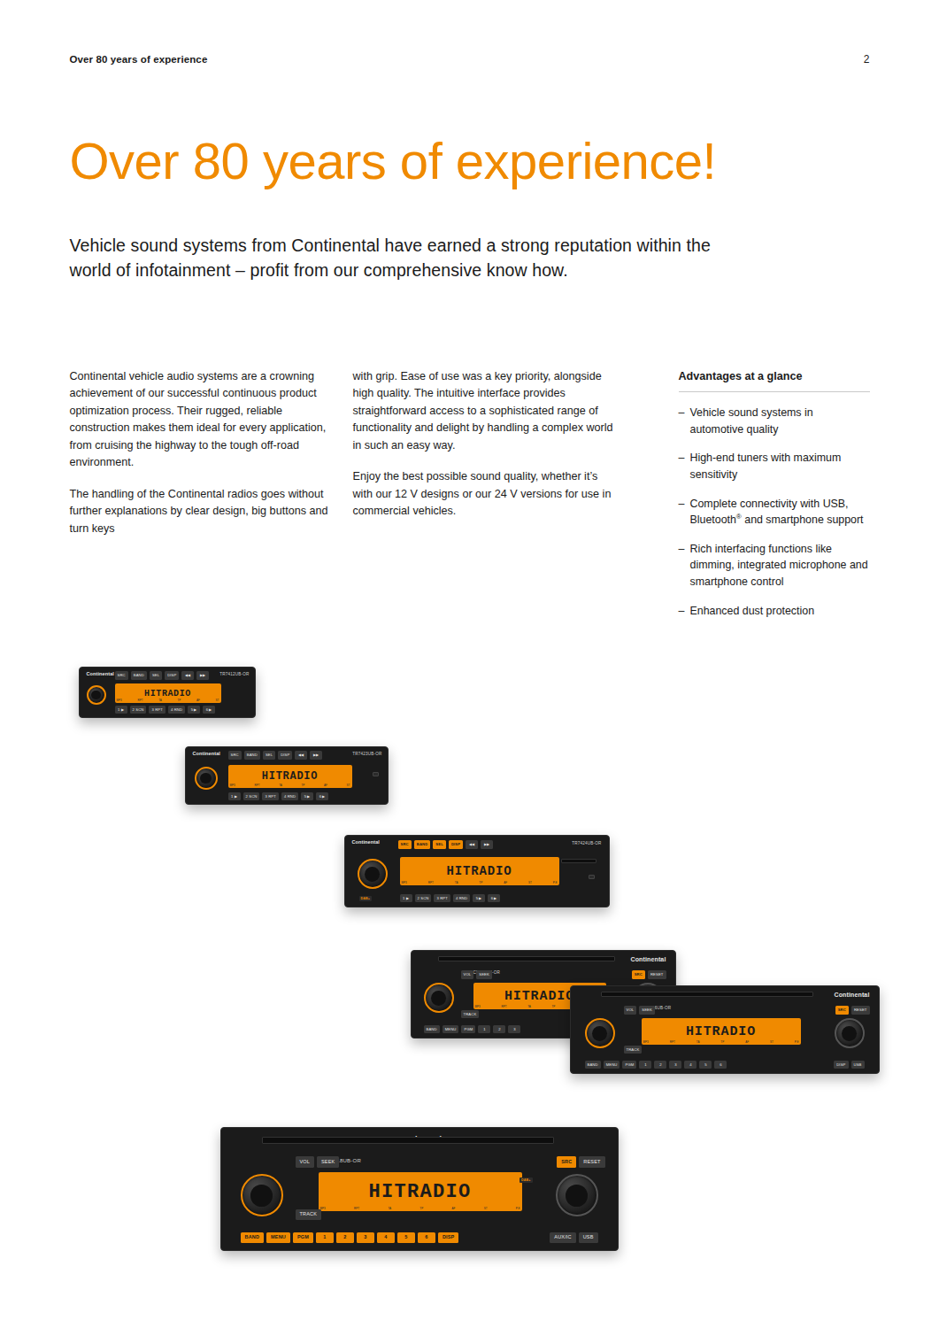Over 80 years of experience 2
Over 80 years of experience!
Vehicle sound systems from Continental have earned a strong reputation within the world of infotainment – profit from our comprehensive know how.
Continental vehicle audio systems are a crowning achievement of our successful continuous product optimization process. Their rugged, reliable construction makes them ideal for every application, from cruising the highway to the tough off-road environment.
The handling of the Continental radios goes without further explanations by clear design, big buttons and turn keys
with grip. Ease of use was a key priority, alongside high quality. The intuitive interface provides straightforward access to a sophisticated range of functionality and delight by handling a complex world in such an easy way.
Enjoy the best possible sound quality, whether it’s with our 12 V designs or our 24 V versions for use in commercial vehicles.
Advantages at a glance
Vehicle sound systems in automotive quality
High-end tuners with maximum sensitivity
Complete connectivity with USB, Bluetooth® and smartphone support
Rich interfacing functions like dimming, integrated microphone and smartphone control
Enhanced dust protection
Continental TR7412UB-OR
SRC BAND SEL DISP◀◀▶▶
HITRADIO MP3 RPT TA TP AF ST
1 ▶2 SCN 3 RPT 4 RND 5 ▶6 ▶
Continental TR7423UB-OR
SRC BAND SEL DISP◀◀▶▶
HITRADIO MP3 RPT TA TP AF ST
1 ▶2 SCN 3 RPT 4 RND 5 ▶6 ▶
Continental TR7424UB-OR
SRC BAND SEL DISP◀◀▶▶
HITRADIO MP3 RPT TA TP AF ST P.E
DAB+
1 ▶2 SCN 3 RPT 4 RND 5 ▶6 ▶
Continental CD7416U-OR
SRC RESET
HITRADIO MP3 RPT TA TP AF ST
VOL SEEK
TRACK
BAND MENU PGM 123
AUX/IC
Continental CD7416UB-OR
SRC RESET
HITRADIO MP3 RPT TA TP AF ST P.E
VOL SEEK
TRACK
BAND MENU PGM 123 456
DISP USB
Continental CDD7418UB-OR
SRC RESET
HITRADIO MP3 RPT TA TP AF ST P.E
DAB+
VOL SEEK
TRACK
BAND MENU PGM 123 456 DISP
AUX/IC USB